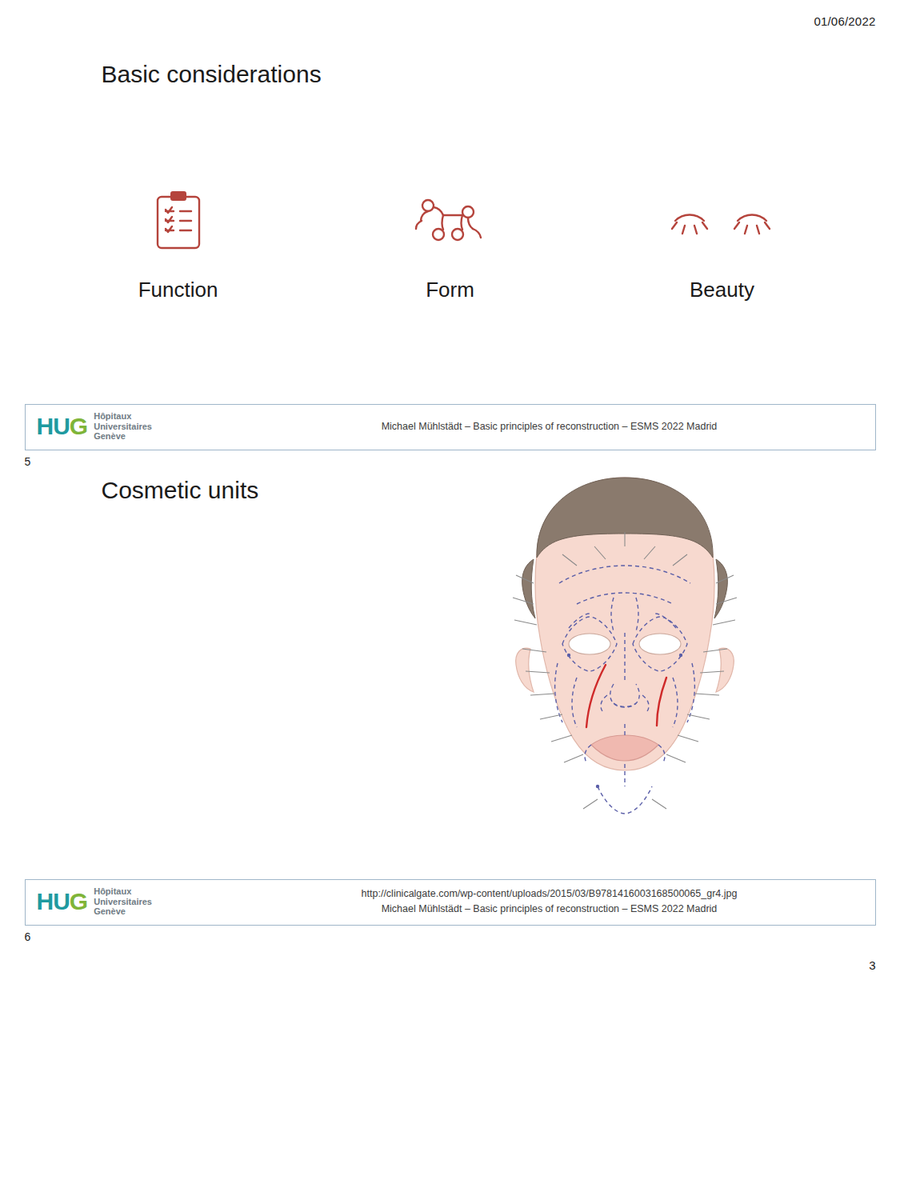01/06/2022
Basic considerations
Function
Form
Beauty
HUG Hôpitaux
Universitaires
Genève
Michael Mühlstädt – Basic principles of reconstruction – ESMS 2022 Madrid
5
Cosmetic units
HUG Hôpitaux
Universitaires
Genève
http://clinicalgate.com/wp-content/uploads/2015/03/B9781416003168500065_gr4.jpg Michael Mühlstädt – Basic principles of reconstruction – ESMS 2022 Madrid
6
3